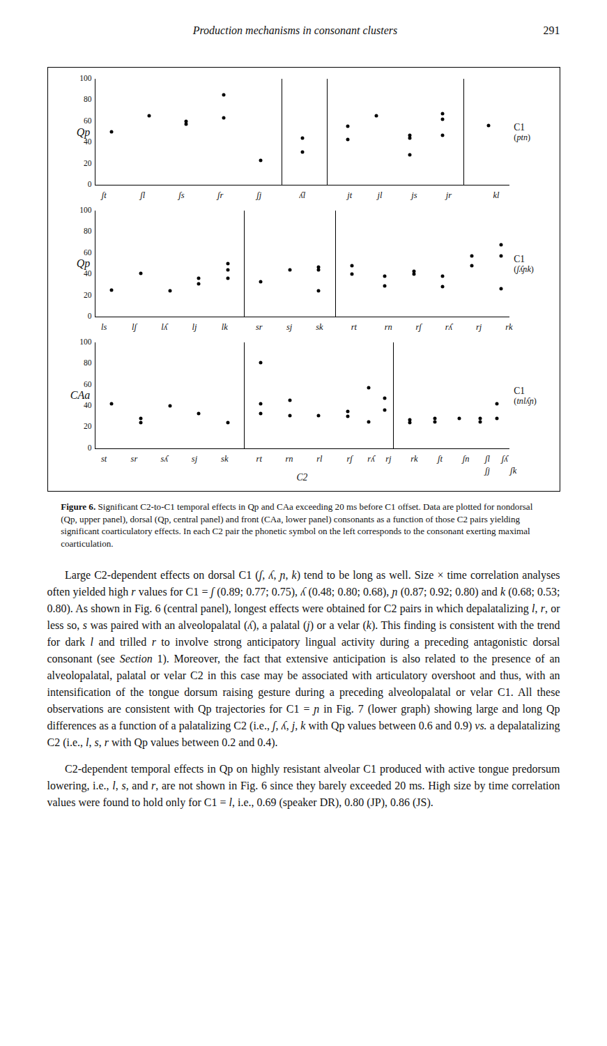Production mechanisms in consonant clusters 291
Qp
100 80 60 40 20 0
C1 (ptn)
ʃt ʃl ʃs ʃr ʃj ʎl jt jl js jr kl
Qp
100 80 60 40 20 0
C1 (ʃʎɲk)
ls lʃ lʎ lj lk sr sj sk rt rn rʃ rʎ rj rk
CAa
100 80 60 40 20 0
C1 (tnlʎɲ)
st sr sʎ sj sk rt rn rl rʃ rʎ rj rk ʃt ʃn ʃl ʃʎ
ʃj ʃk
C2
Figure 6. Significant C2-to-C1 temporal effects in Qp and CAa exceeding 20 ms before C1 offset. Data are plotted for nondorsal (Qp, upper panel), dorsal (Qp, central panel) and front (CAa, lower panel) consonants as a function of those C2 pairs yielding significant coarticulatory effects. In each C2 pair the phonetic symbol on the left corresponds to the consonant exerting maximal coarticulation.
Large C2-dependent effects on dorsal C1 (ʃ, ʎ, ɲ, k) tend to be long as well. Size × time correlation analyses often yielded high r values for C1 = ʃ (0.89; 0.77; 0.75), ʎ (0.48; 0.80; 0.68), ɲ (0.87; 0.92; 0.80) and k (0.68; 0.53; 0.80). As shown in Fig. 6 (central panel), longest effects were obtained for C2 pairs in which depalatalizing l, r, or less so, s was paired with an alveolopalatal (ʎ), a palatal (j) or a velar (k). This finding is consistent with the trend for dark l and trilled r to involve strong anticipatory lingual activity during a preceding antagonistic dorsal consonant (see Section 1). Moreover, the fact that extensive anticipation is also related to the presence of an alveolopalatal, palatal or velar C2 in this case may be associated with articulatory overshoot and thus, with an intensification of the tongue dorsum raising gesture during a preceding alveolopalatal or velar C1. All these observations are consistent with Qp trajectories for C1 = ɲ in Fig. 7 (lower graph) showing large and long Qp differences as a function of a palatalizing C2 (i.e., ʃ, ʎ, j, k with Qp values between 0.6 and 0.9) vs. a depalatalizing C2 (i.e., l, s, r with Qp values between 0.2 and 0.4).
C2-dependent temporal effects in Qp on highly resistant alveolar C1 produced with active tongue predorsum lowering, i.e., l, s, and r, are not shown in Fig. 6 since they barely exceeded 20 ms. High size by time correlation values were found to hold only for C1 = l, i.e., 0.69 (speaker DR), 0.80 (JP), 0.86 (JS).